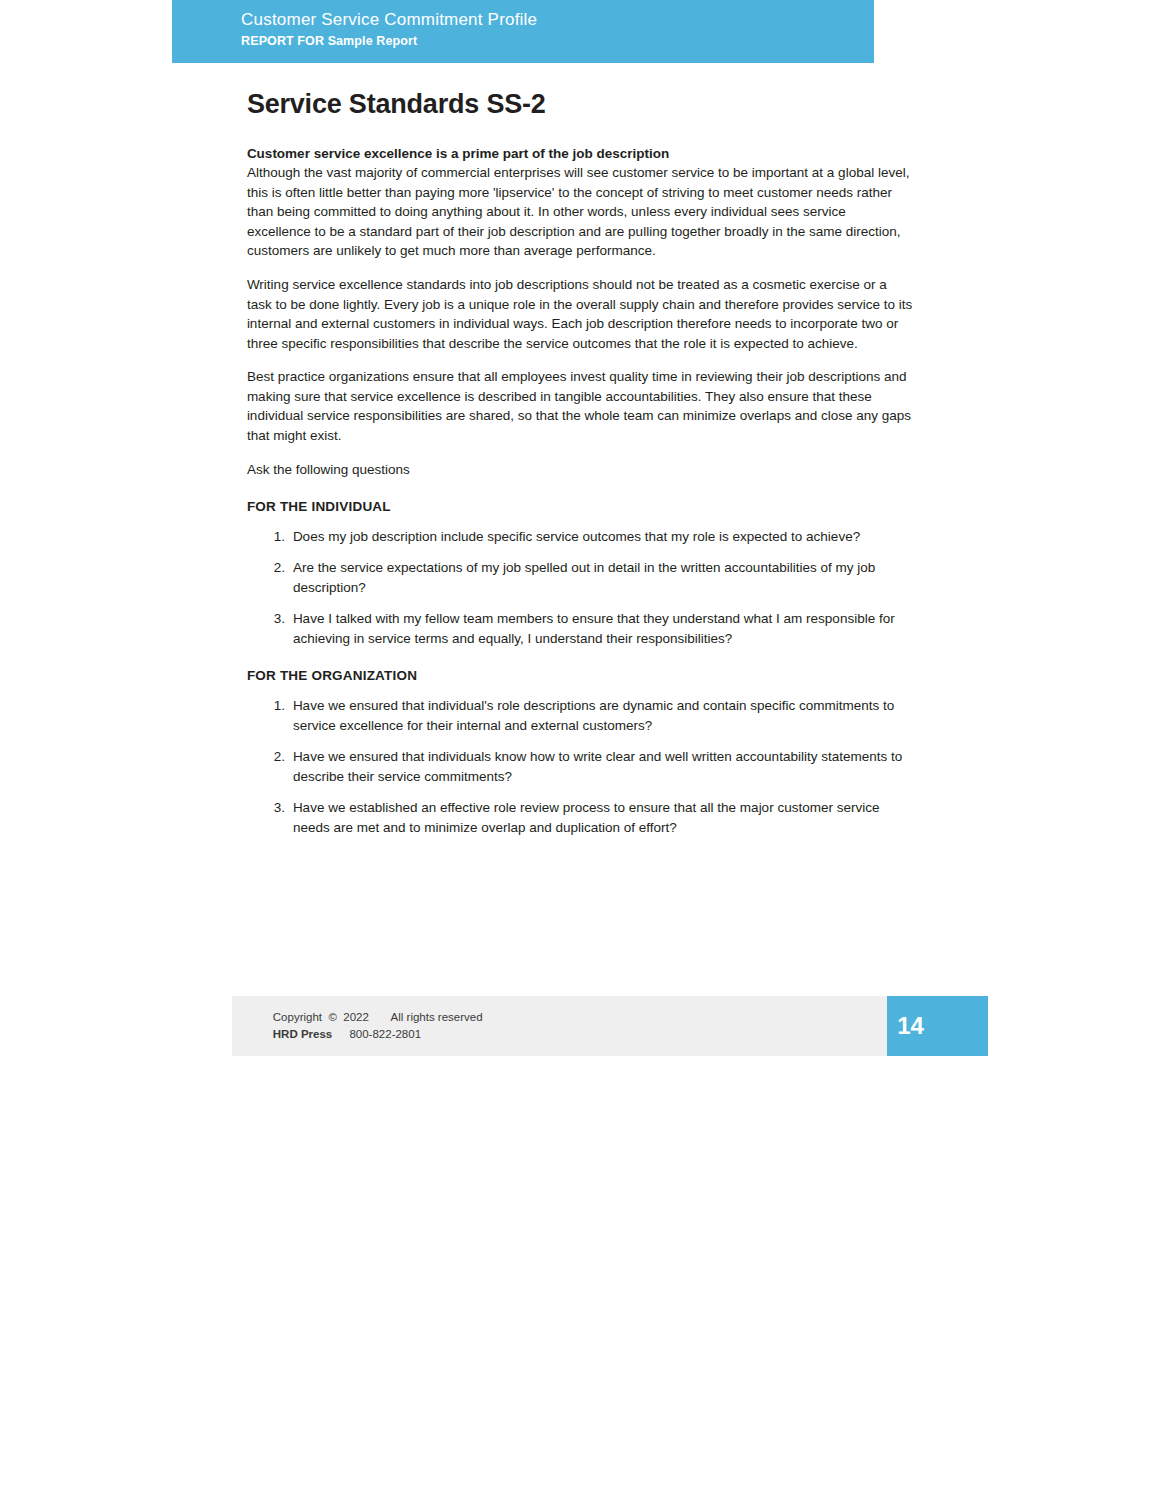Customer Service Commitment Profile
REPORT FOR Sample Report
Service Standards SS-2
Customer service excellence is a prime part of the job description
Although the vast majority of commercial enterprises will see customer service to be important at a global level, this is often little better than paying more 'lipservice' to the concept of striving to meet customer needs rather than being committed to doing anything about it. In other words, unless every individual sees service excellence to be a standard part of their job description and are pulling together broadly in the same direction, customers are unlikely to get much more than average performance.
Writing service excellence standards into job descriptions should not be treated as a cosmetic exercise or a task to be done lightly. Every job is a unique role in the overall supply chain and therefore provides service to its internal and external customers in individual ways. Each job description therefore needs to incorporate two or three specific responsibilities that describe the service outcomes that the role it is expected to achieve.
Best practice organizations ensure that all employees invest quality time in reviewing their job descriptions and making sure that service excellence is described in tangible accountabilities. They also ensure that these individual service responsibilities are shared, so that the whole team can minimize overlaps and close any gaps that might exist.
Ask the following questions
FOR THE INDIVIDUAL
Does my job description include specific service outcomes that my role is expected to achieve?
Are the service expectations of my job spelled out in detail in the written accountabilities of my job description?
Have I talked with my fellow team members to ensure that they understand what I am responsible for achieving in service terms and equally, I understand their responsibilities?
FOR THE ORGANIZATION
Have we ensured that individual's role descriptions are dynamic and contain specific commitments to service excellence for their internal and external customers?
Have we ensured that individuals know how to write clear and well written accountability statements to describe their service commitments?
Have we established an effective role review process to ensure that all the major customer service needs are met and to minimize overlap and duplication of effort?
Copyright © 2022 All rights reserved
HRD Press 800-822-2801
14